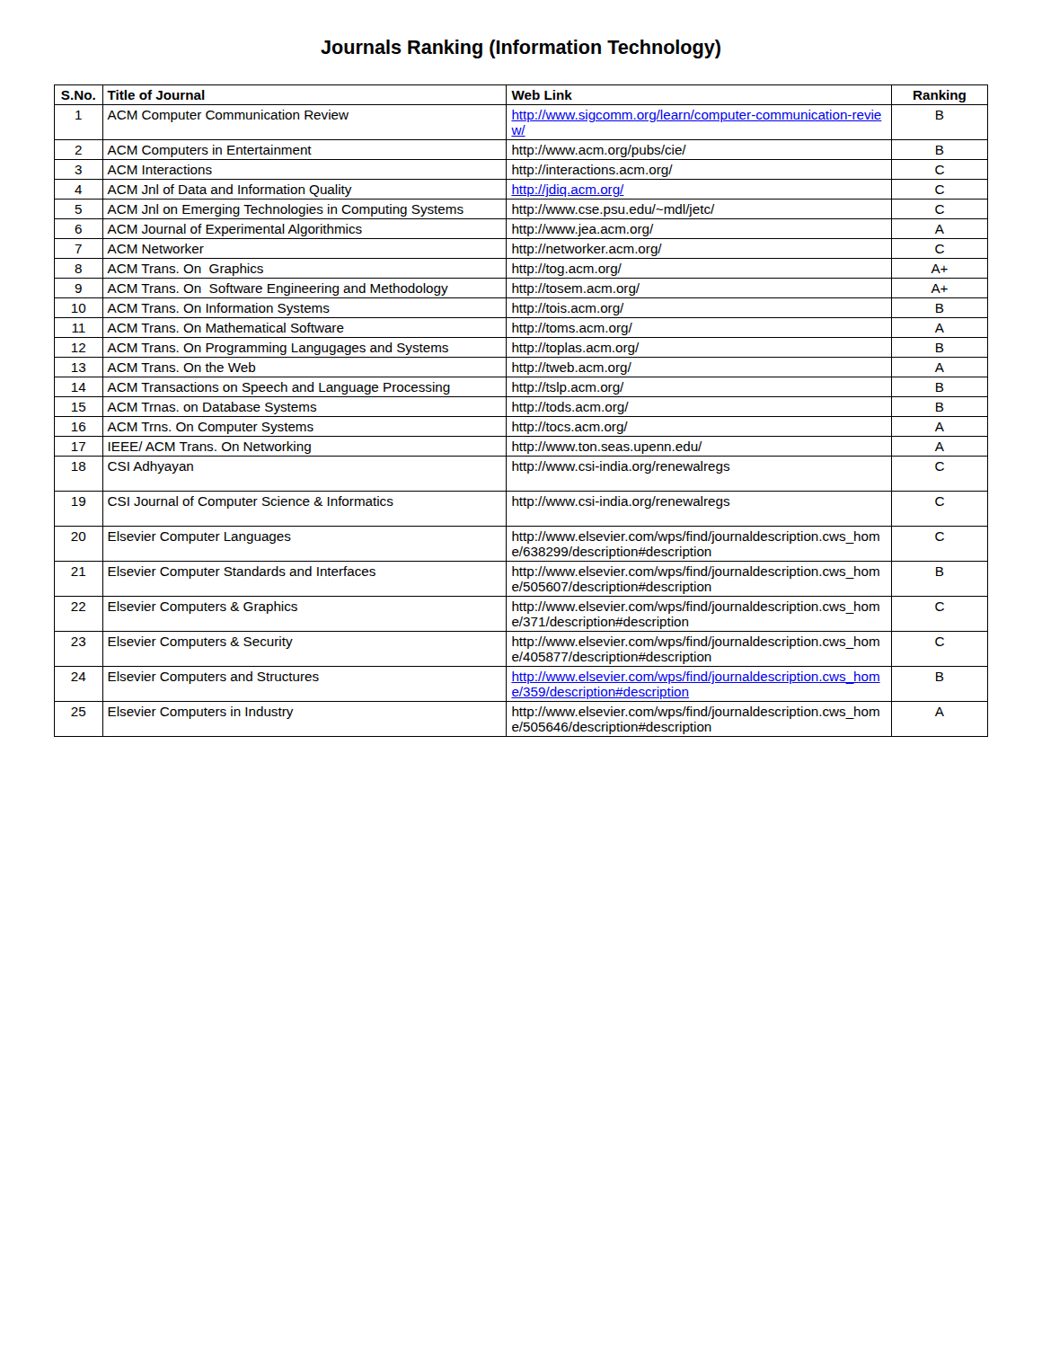Journals Ranking (Information Technology)
| S.No. | Title of Journal | Web Link | Ranking |
| --- | --- | --- | --- |
| 1 | ACM Computer Communication Review | http://www.sigcomm.org/learn/computer-communication-review/ | B |
| 2 | ACM Computers in Entertainment | http://www.acm.org/pubs/cie/ | B |
| 3 | ACM Interactions | http://interactions.acm.org/ | C |
| 4 | ACM Jnl of Data and Information Quality | http://jdiq.acm.org/ | C |
| 5 | ACM Jnl on Emerging Technologies in Computing Systems | http://www.cse.psu.edu/~mdl/jetc/ | C |
| 6 | ACM Journal of Experimental Algorithmics | http://www.jea.acm.org/ | A |
| 7 | ACM Networker | http://networker.acm.org/ | C |
| 8 | ACM Trans. On Graphics | http://tog.acm.org/ | A+ |
| 9 | ACM Trans. On Software Engineering and Methodology | http://tosem.acm.org/ | A+ |
| 10 | ACM Trans. On Information Systems | http://tois.acm.org/ | B |
| 11 | ACM Trans. On Mathematical Software | http://toms.acm.org/ | A |
| 12 | ACM Trans. On Programming Langugages and Systems | http://toplas.acm.org/ | B |
| 13 | ACM Trans. On the Web | http://tweb.acm.org/ | A |
| 14 | ACM Transactions on Speech and Language Processing | http://tslp.acm.org/ | B |
| 15 | ACM Trnas. on Database Systems | http://tods.acm.org/ | B |
| 16 | ACM Trns. On Computer Systems | http://tocs.acm.org/ | A |
| 17 | IEEE/ ACM Trans. On Networking | http://www.ton.seas.upenn.edu/ | A |
| 18 | CSI Adhyayan | http://www.csi-india.org/renewalregs | C |
| 19 | CSI Journal of Computer Science & Informatics | http://www.csi-india.org/renewalregs | C |
| 20 | Elsevier Computer Languages | http://www.elsevier.com/wps/find/journaldescription.cws_home/638299/description#description | C |
| 21 | Elsevier Computer Standards and Interfaces | http://www.elsevier.com/wps/find/journaldescription.cws_home/505607/description#description | B |
| 22 | Elsevier Computers & Graphics | http://www.elsevier.com/wps/find/journaldescription.cws_home/371/description#description | C |
| 23 | Elsevier Computers & Security | http://www.elsevier.com/wps/find/journaldescription.cws_home/405877/description#description | C |
| 24 | Elsevier Computers and Structures | http://www.elsevier.com/wps/find/journaldescription.cws_home/359/description#description | B |
| 25 | Elsevier Computers in Industry | http://www.elsevier.com/wps/find/journaldescription.cws_home/505646/description#description | A |